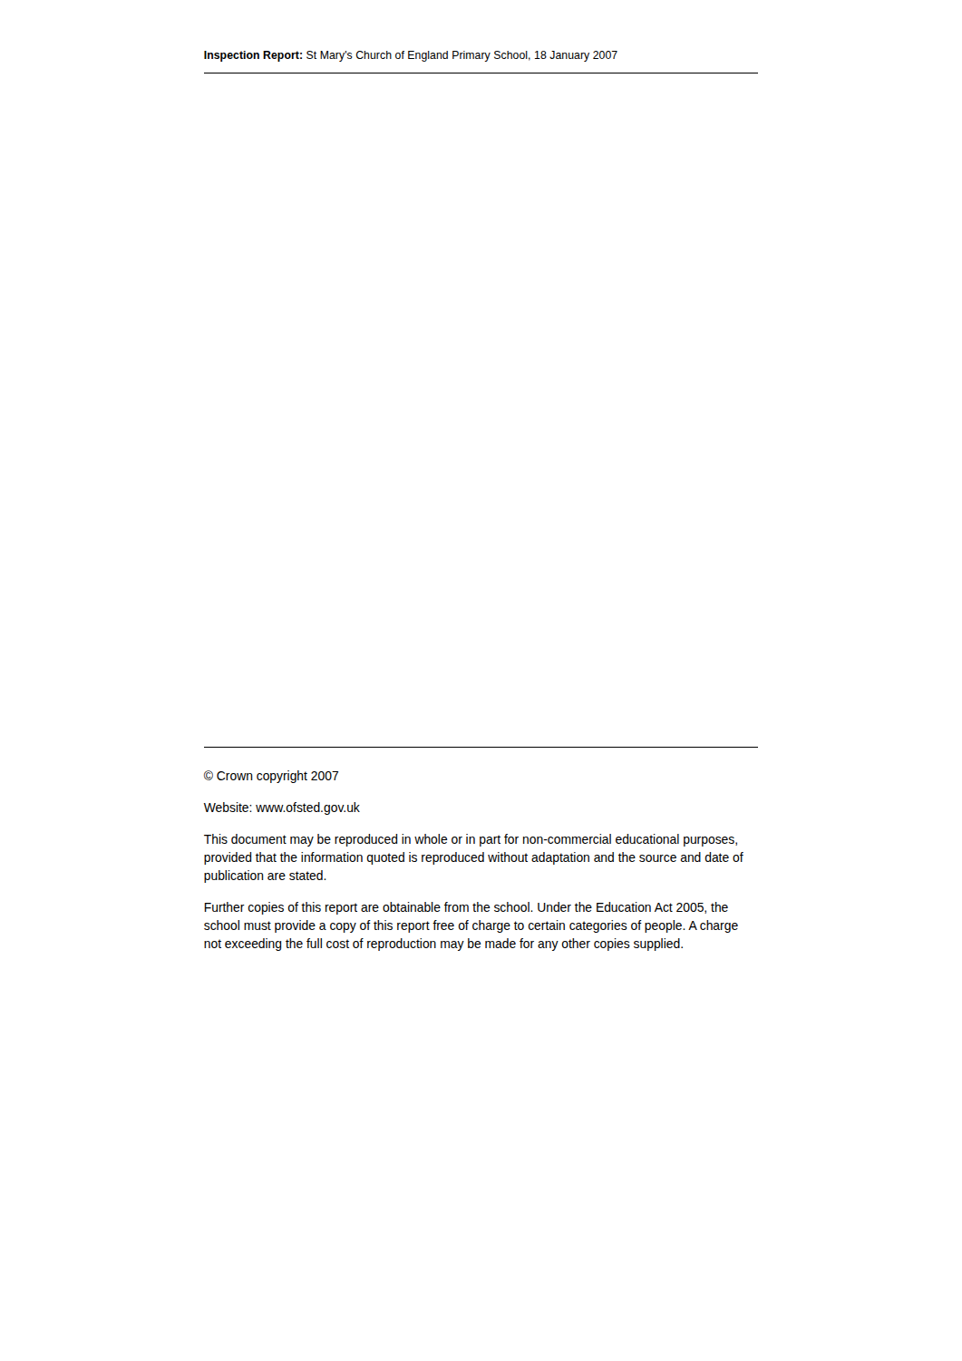Inspection Report: St Mary's Church of England Primary School, 18 January 2007
© Crown copyright 2007
Website: www.ofsted.gov.uk
This document may be reproduced in whole or in part for non-commercial educational purposes, provided that the information quoted is reproduced without adaptation and the source and date of publication are stated.
Further copies of this report are obtainable from the school. Under the Education Act 2005, the school must provide a copy of this report free of charge to certain categories of people. A charge not exceeding the full cost of reproduction may be made for any other copies supplied.